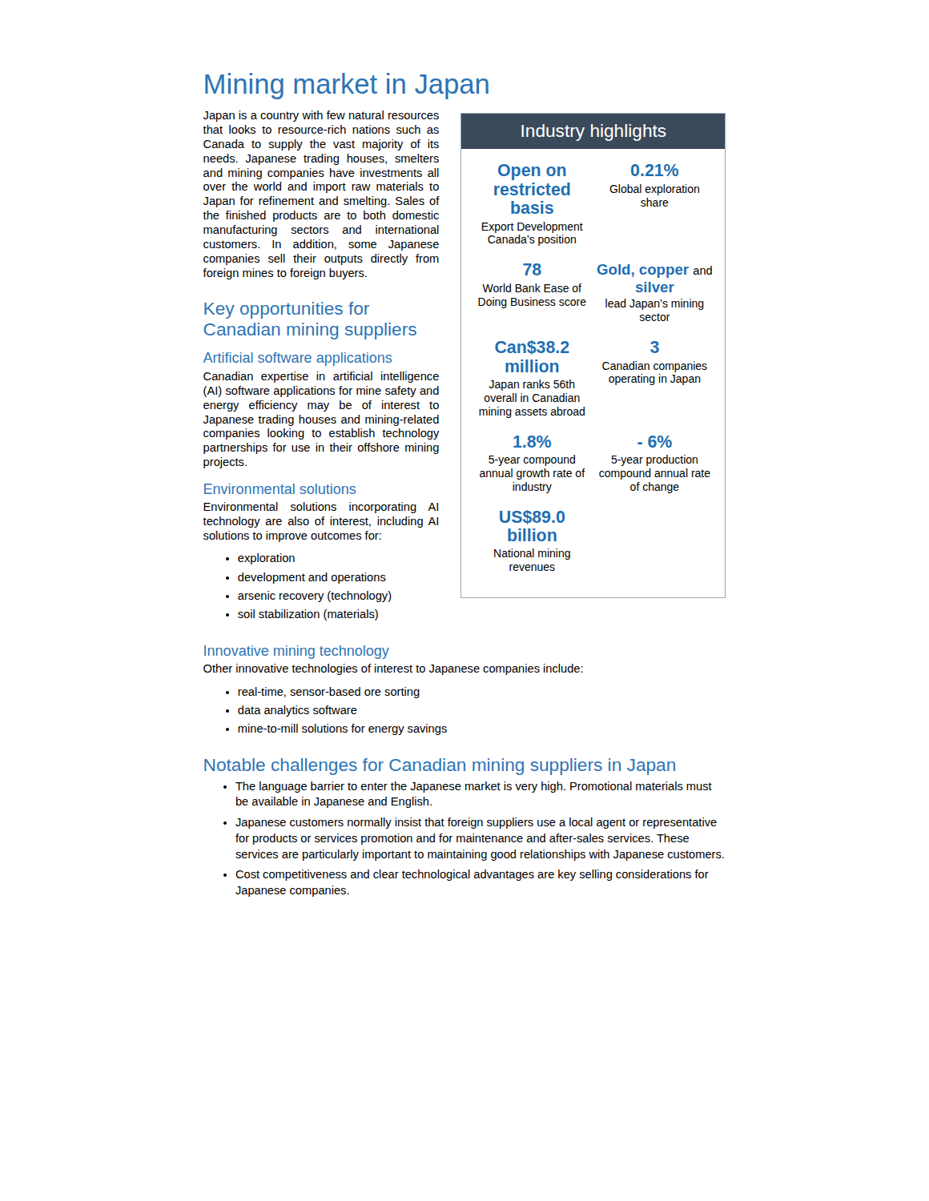Mining market in Japan
Industry highlights
| Open on restricted basis Export Development Canada’s position | 0.21% Global exploration share |
| 78 World Bank Ease of Doing Business score | Gold, copper and silver lead Japan’s mining sector |
| Can$38.2 million Japan ranks 56th overall in Canadian mining assets abroad | 3 Canadian companies operating in Japan |
| 1.8% 5-year compound annual growth rate of industry | - 6% 5-year production compound annual rate of change |
| US$89.0 billion National mining revenues | |
Japan is a country with few natural resources that looks to resource-rich nations such as Canada to supply the vast majority of its needs. Japanese trading houses, smelters and mining companies have investments all over the world and import raw materials to Japan for refinement and smelting. Sales of the finished products are to both domestic manufacturing sectors and international customers. In addition, some Japanese companies sell their outputs directly from foreign mines to foreign buyers.
Key opportunities for Canadian mining suppliers
Artificial software applications
Canadian expertise in artificial intelligence (AI) software applications for mine safety and energy efficiency may be of interest to Japanese trading houses and mining-related companies looking to establish technology partnerships for use in their offshore mining projects.
Environmental solutions
Environmental solutions incorporating AI technology are also of interest, including AI solutions to improve outcomes for:
exploration
development and operations
arsenic recovery (technology)
soil stabilization (materials)
Innovative mining technology
Other innovative technologies of interest to Japanese companies include:
real-time, sensor-based ore sorting
data analytics software
mine-to-mill solutions for energy savings
Notable challenges for Canadian mining suppliers in Japan
The language barrier to enter the Japanese market is very high. Promotional materials must be available in Japanese and English.
Japanese customers normally insist that foreign suppliers use a local agent or representative for products or services promotion and for maintenance and after-sales services. These services are particularly important to maintaining good relationships with Japanese customers.
Cost competitiveness and clear technological advantages are key selling considerations for Japanese companies.